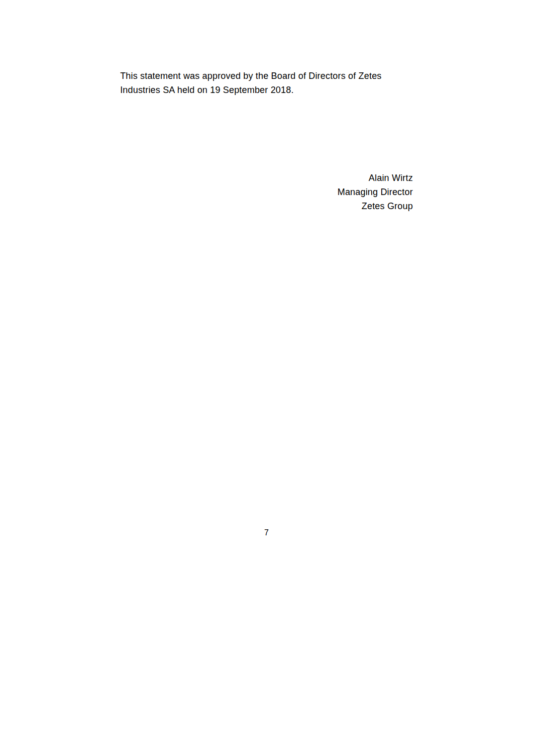This statement was approved by the Board of Directors of Zetes Industries SA held on 19 September 2018.
Alain Wirtz
Managing Director
Zetes Group
7